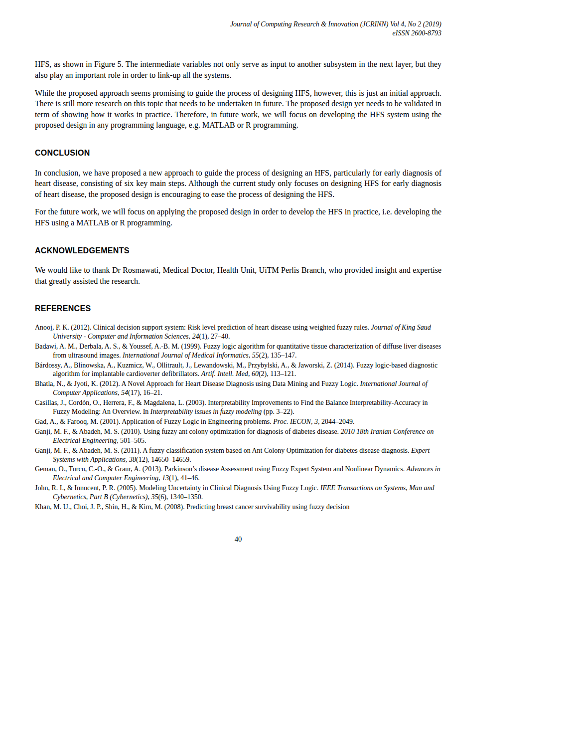Journal of Computing Research & Innovation (JCRINN) Vol 4, No 2 (2019)
eISSN 2600-8793
HFS, as shown in Figure 5. The intermediate variables not only serve as input to another subsystem in the next layer, but they also play an important role in order to link-up all the systems.
While the proposed approach seems promising to guide the process of designing HFS, however, this is just an initial approach. There is still more research on this topic that needs to be undertaken in future. The proposed design yet needs to be validated in term of showing how it works in practice. Therefore, in future work, we will focus on developing the HFS system using the proposed design in any programming language, e.g. MATLAB or R programming.
CONCLUSION
In conclusion, we have proposed a new approach to guide the process of designing an HFS, particularly for early diagnosis of heart disease, consisting of six key main steps. Although the current study only focuses on designing HFS for early diagnosis of heart disease, the proposed design is encouraging to ease the process of designing the HFS.
For the future work, we will focus on applying the proposed design in order to develop the HFS in practice, i.e. developing the HFS using a MATLAB or R programming.
ACKNOWLEDGEMENTS
We would like to thank Dr Rosmawati, Medical Doctor, Health Unit, UiTM Perlis Branch, who provided insight and expertise that greatly assisted the research.
REFERENCES
Anooj, P. K. (2012). Clinical decision support system: Risk level prediction of heart disease using weighted fuzzy rules. Journal of King Saud University - Computer and Information Sciences, 24(1), 27–40.
Badawi, A. M., Derbala, A. S., & Youssef, A.-B. M. (1999). Fuzzy logic algorithm for quantitative tissue characterization of diffuse liver diseases from ultrasound images. International Journal of Medical Informatics, 55(2), 135–147.
Bárdossy, A., Blinowska, A., Kuzmicz, W., Ollitrault, J., Lewandowski, M., Przybylski, A., & Jaworski, Z. (2014). Fuzzy logic-based diagnostic algorithm for implantable cardioverter defibrillators. Artif. Intell. Med, 60(2), 113–121.
Bhatla, N., & Jyoti, K. (2012). A Novel Approach for Heart Disease Diagnosis using Data Mining and Fuzzy Logic. International Journal of Computer Applications, 54(17), 16–21.
Casillas, J., Cordón, O., Herrera, F., & Magdalena, L. (2003). Interpretability Improvements to Find the Balance Interpretability-Accuracy in Fuzzy Modeling: An Overview. In Interpretability issues in fuzzy modeling (pp. 3–22).
Gad, A., & Farooq, M. (2001). Application of Fuzzy Logic in Engineering problems. Proc. IECON, 3, 2044–2049.
Ganji, M. F., & Abadeh, M. S. (2010). Using fuzzy ant colony optimization for diagnosis of diabetes disease. 2010 18th Iranian Conference on Electrical Engineering, 501–505.
Ganji, M. F., & Abadeh, M. S. (2011). A fuzzy classification system based on Ant Colony Optimization for diabetes disease diagnosis. Expert Systems with Applications, 38(12), 14650–14659.
Geman, O., Turcu, C.-O., & Graur, A. (2013). Parkinson’s disease Assessment using Fuzzy Expert System and Nonlinear Dynamics. Advances in Electrical and Computer Engineering, 13(1), 41–46.
John, R. I., & Innocent, P. R. (2005). Modeling Uncertainty in Clinical Diagnosis Using Fuzzy Logic. IEEE Transactions on Systems, Man and Cybernetics, Part B (Cybernetics), 35(6), 1340–1350.
Khan, M. U., Choi, J. P., Shin, H., & Kim, M. (2008). Predicting breast cancer survivability using fuzzy decision
40